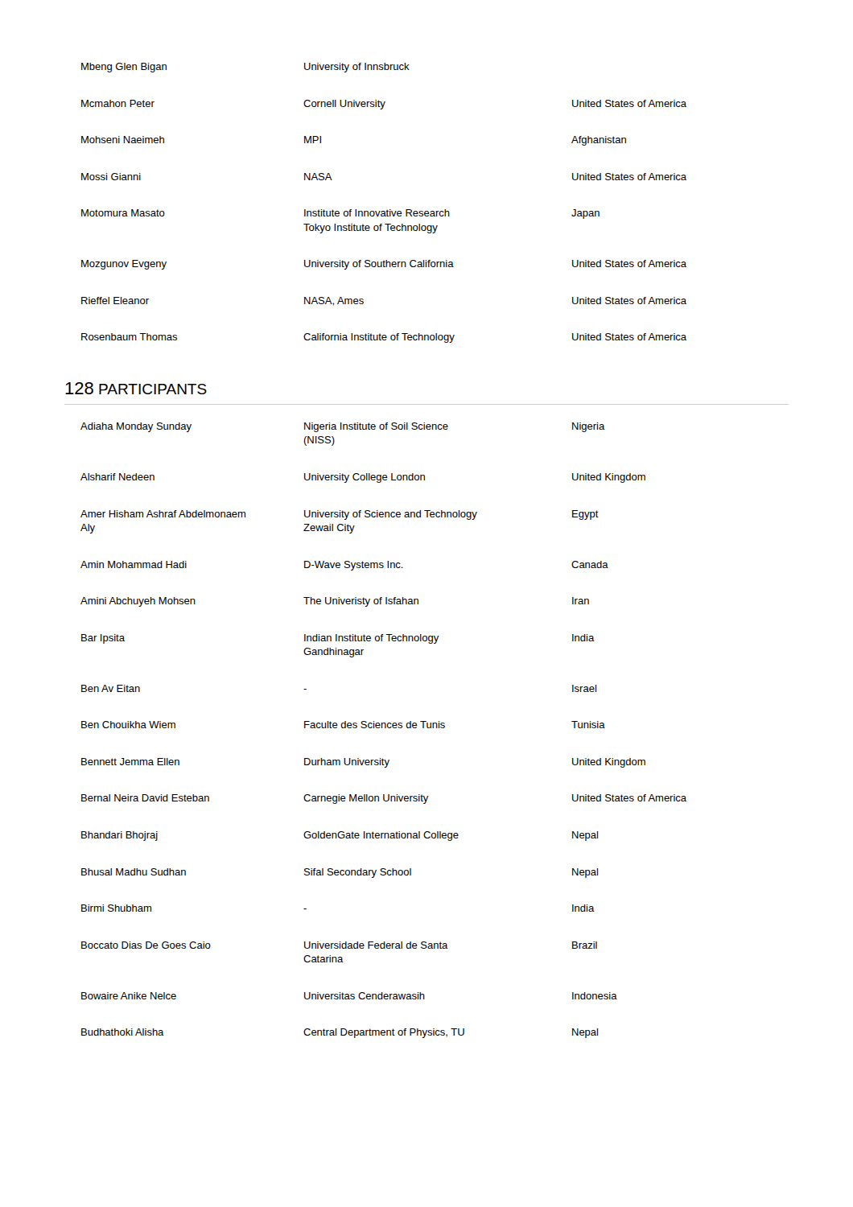| Mbeng Glen Bigan | University of Innsbruck | |
| Mcmahon Peter | Cornell University | United States of America |
| Mohseni Naeimeh | MPI | Afghanistan |
| Mossi Gianni | NASA | United States of America |
| Motomura Masato | Institute of Innovative Research Tokyo Institute of Technology | Japan |
| Mozgunov Evgeny | University of Southern California | United States of America |
| Rieffel Eleanor | NASA, Ames | United States of America |
| Rosenbaum Thomas | California Institute of Technology | United States of America |
128 PARTICIPANTS
| Adiaha Monday Sunday | Nigeria Institute of Soil Science (NISS) | Nigeria |
| Alsharif Nedeen | University College London | United Kingdom |
| Amer Hisham Ashraf Abdelmonaem Aly | University of Science and Technology Zewail City | Egypt |
| Amin Mohammad Hadi | D-Wave Systems Inc. | Canada |
| Amini Abchuyeh Mohsen | The Univeristy of Isfahan | Iran |
| Bar Ipsita | Indian Institute of Technology Gandhinagar | India |
| Ben Av Eitan | - | Israel |
| Ben Chouikha Wiem | Faculte des Sciences de Tunis | Tunisia |
| Bennett Jemma Ellen | Durham University | United Kingdom |
| Bernal Neira David Esteban | Carnegie Mellon University | United States of America |
| Bhandari Bhojraj | GoldenGate International College | Nepal |
| Bhusal Madhu Sudhan | Sifal Secondary School | Nepal |
| Birmi Shubham | - | India |
| Boccato Dias De Goes Caio | Universidade Federal de Santa Catarina | Brazil |
| Bowaire Anike Nelce | Universitas Cenderawasih | Indonesia |
| Budhathoki Alisha | Central Department of Physics, TU | Nepal |